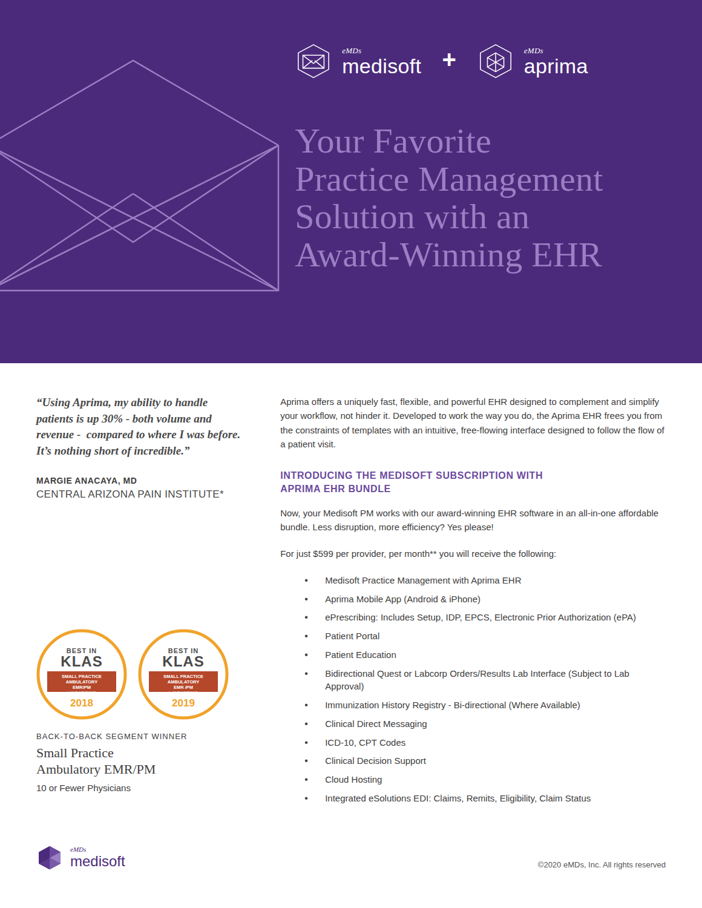eMDs medisoft
+
eMDs aprima
Your Favorite
Practice Management
Solution with an
Award-Winning EHR
“Using Aprima, my ability to handle patients is up 30% - both volume and revenue - compared to where I was before. It’s nothing short of incredible.”
MARGIE ANACAYA, MD CENTRAL ARIZONA PAIN INSTITUTE*
BEST IN KLAS SMALL PRACTICE AMBULATORY EMR/PM (<10 PHYSICIANS) 2018 BEST IN KLAS SMALL PRACTICE AMBULATORY EMR /PM (< 10 PHYSICIANS) 2019
BACK-TO-BACK SEGMENT WINNER
Small Practice
Ambulatory EMR/PM
10 or Fewer Physicians
Aprima offers a uniquely fast, flexible, and powerful EHR designed to complement and simplify your workflow, not hinder it. Developed to work the way you do, the Aprima EHR frees you from the constraints of templates with an intuitive, free-flowing interface designed to follow the flow of a patient visit.
Introducing the Medisoft Subscription with
Aprima EHR Bundle
Now, your Medisoft PM works with our award-winning EHR software in an all-in-one affordable bundle. Less disruption, more efficiency? Yes please!
For just $599 per provider, per month** you will receive the following:
Medisoft Practice Management with Aprima EHR
Aprima Mobile App (Android & iPhone)
ePrescribing: Includes Setup, IDP, EPCS, Electronic Prior Authorization (ePA)
Patient Portal
Patient Education
Bidirectional Quest or Labcorp Orders/Results Lab Interface (Subject to Lab Approval)
Immunization History Registry - Bi-directional (Where Available)
Clinical Direct Messaging
ICD-10, CPT Codes
Clinical Decision Support
Cloud Hosting
Integrated eSolutions EDI: Claims, Remits, Eligibility, Claim Status
eMDs medisoft
©2020 eMDs, Inc. All rights reserved